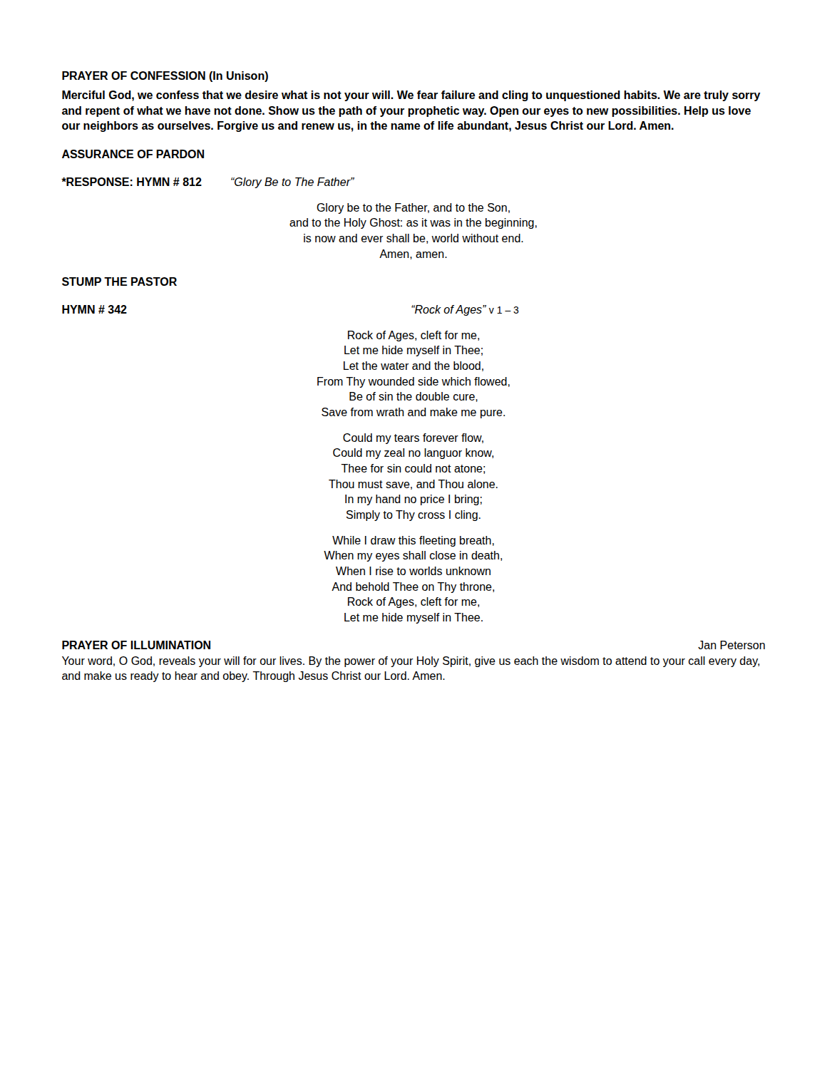PRAYER OF CONFESSION (In Unison)
Merciful God, we confess that we desire what is not your will. We fear failure and cling to unquestioned habits. We are truly sorry and repent of what we have not done. Show us the path of your prophetic way. Open our eyes to new possibilities. Help us love our neighbors as ourselves. Forgive us and renew us, in the name of life abundant, Jesus Christ our Lord. Amen.
ASSURANCE OF PARDON
*RESPONSE: HYMN # 812 “Glory Be to The Father”
Glory be to the Father, and to the Son,
and to the Holy Ghost: as it was in the beginning,
is now and ever shall be, world without end.
Amen, amen.
STUMP THE PASTOR
HYMN # 342 “Rock of Ages” v 1 – 3
Rock of Ages, cleft for me,
Let me hide myself in Thee;
Let the water and the blood,
From Thy wounded side which flowed,
Be of sin the double cure,
Save from wrath and make me pure.
Could my tears forever flow,
Could my zeal no languor know,
Thee for sin could not atone;
Thou must save, and Thou alone.
In my hand no price I bring;
Simply to Thy cross I cling.
While I draw this fleeting breath,
When my eyes shall close in death,
When I rise to worlds unknown
And behold Thee on Thy throne,
Rock of Ages, cleft for me,
Let me hide myself in Thee.
PRAYER OF ILLUMINATION Jan Peterson
Your word, O God, reveals your will for our lives. By the power of your Holy Spirit, give us each the wisdom to attend to your call every day, and make us ready to hear and obey. Through Jesus Christ our Lord. Amen.